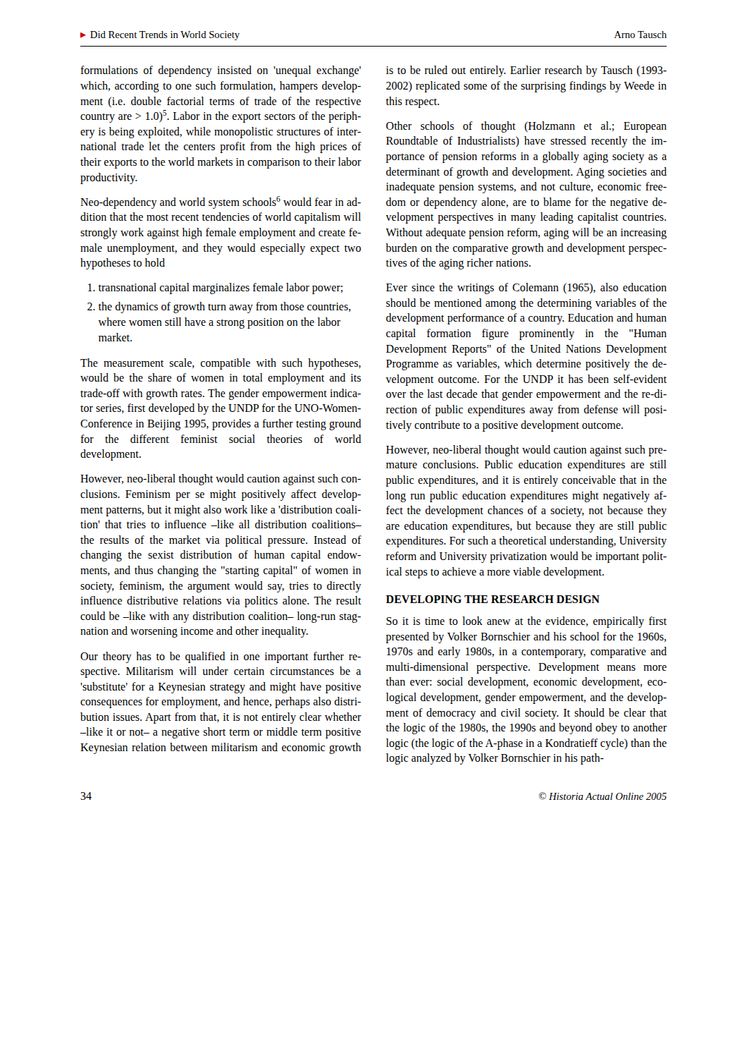▸Did Recent Trends in World Society Arno Tausch
formulations of dependency insisted on 'unequal exchange' which, according to one such formulation, hampers development (i.e. double factorial terms of trade of the respective country are > 1.0)5. Labor in the export sectors of the periphery is being exploited, while monopolistic structures of international trade let the centers profit from the high prices of their exports to the world markets in comparison to their labor productivity.
Neo-dependency and world system schools6 would fear in addition that the most recent tendencies of world capitalism will strongly work against high female employment and create female unemployment, and they would especially expect two hypotheses to hold
transnational capital marginalizes female labor power;
the dynamics of growth turn away from those countries, where women still have a strong position on the labor market.
The measurement scale, compatible with such hypotheses, would be the share of women in total employment and its trade-off with growth rates. The gender empowerment indicator series, first developed by the UNDP for the UNO-Women-Conference in Beijing 1995, provides a further testing ground for the different feminist social theories of world development.
However, neo-liberal thought would caution against such conclusions. Feminism per se might positively affect development patterns, but it might also work like a 'distribution coalition' that tries to influence –like all distribution coalitions– the results of the market via political pressure. Instead of changing the sexist distribution of human capital endowments, and thus changing the "starting capital" of women in society, feminism, the argument would say, tries to directly influence distributive relations via politics alone. The result could be –like with any distribution coalition– long-run stagnation and worsening income and other inequality.
Our theory has to be qualified in one important further respective. Militarism will under certain circumstances be a 'substitute' for a Keynesian strategy and might have positive consequences for employment, and hence, perhaps also distribution issues. Apart from that, it is not entirely clear whether –like it or not– a negative short term or middle term positive Keynesian relation between militarism and economic growth is to be ruled out entirely. Earlier research by Tausch (1993-2002) replicated some of the surprising findings by Weede in this respect.
Other schools of thought (Holzmann et al.; European Roundtable of Industrialists) have stressed recently the importance of pension reforms in a globally aging society as a determinant of growth and development. Aging societies and inadequate pension systems, and not culture, economic freedom or dependency alone, are to blame for the negative development perspectives in many leading capitalist countries. Without adequate pension reform, aging will be an increasing burden on the comparative growth and development perspectives of the aging richer nations.
Ever since the writings of Colemann (1965), also education should be mentioned among the determining variables of the development performance of a country. Education and human capital formation figure prominently in the "Human Development Reports" of the United Nations Development Programme as variables, which determine positively the development outcome. For the UNDP it has been self-evident over the last decade that gender empowerment and the re-direction of public expenditures away from defense will positively contribute to a positive development outcome.
However, neo-liberal thought would caution against such premature conclusions. Public education expenditures are still public expenditures, and it is entirely conceivable that in the long run public education expenditures might negatively affect the development chances of a society, not because they are education expenditures, but because they are still public expenditures. For such a theoretical understanding, University reform and University privatization would be important political steps to achieve a more viable development.
Developing the Research Design
So it is time to look anew at the evidence, empirically first presented by Volker Bornschier and his school for the 1960s, 1970s and early 1980s, in a contemporary, comparative and multi-dimensional perspective. Development means more than ever: social development, economic development, ecological development, gender empowerment, and the development of democracy and civil society. It should be clear that the logic of the 1980s, the 1990s and beyond obey to another logic (the logic of the A-phase in a Kondratieff cycle) than the logic analyzed by Volker Bornschier in his path-
34 © Historia Actual Online 2005